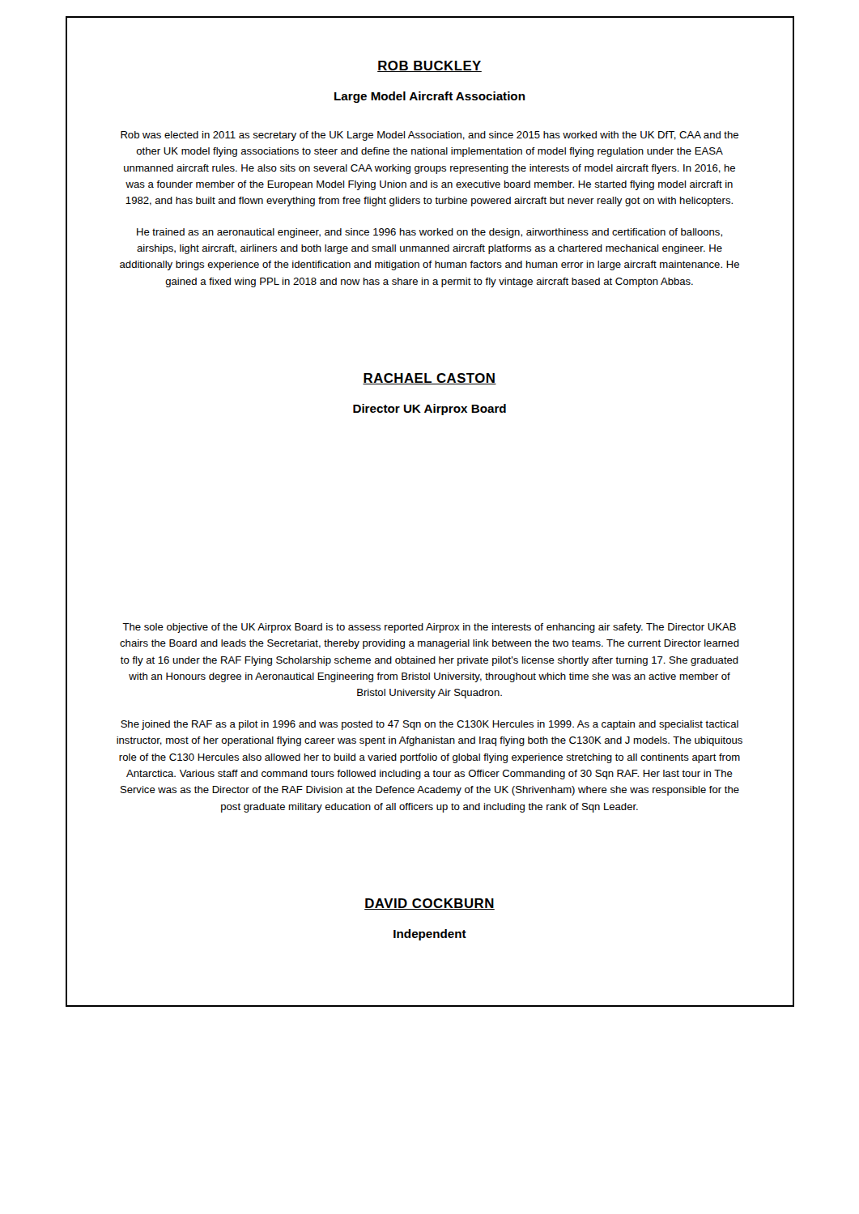ROB BUCKLEY
Large Model Aircraft Association
Rob was elected in 2011 as secretary of the UK Large Model Association, and since 2015 has worked with the UK DfT, CAA and the other UK model flying associations to steer and define the national implementation of model flying regulation under the EASA unmanned aircraft rules. He also sits on several CAA working groups representing the interests of model aircraft flyers. In 2016, he was a founder member of the European Model Flying Union and is an executive board member. He started flying model aircraft in 1982, and has built and flown everything from free flight gliders to turbine powered aircraft but never really got on with helicopters.
He trained as an aeronautical engineer, and since 1996 has worked on the design, airworthiness and certification of balloons, airships, light aircraft, airliners and both large and small unmanned aircraft platforms as a chartered mechanical engineer. He additionally brings experience of the identification and mitigation of human factors and human error in large aircraft maintenance. He gained a fixed wing PPL in 2018 and now has a share in a permit to fly vintage aircraft based at Compton Abbas.
RACHAEL CASTON
Director UK Airprox Board
The sole objective of the UK Airprox Board is to assess reported Airprox in the interests of enhancing air safety. The Director UKAB chairs the Board and leads the Secretariat, thereby providing a managerial link between the two teams. The current Director learned to fly at 16 under the RAF Flying Scholarship scheme and obtained her private pilot's license shortly after turning 17. She graduated with an Honours degree in Aeronautical Engineering from Bristol University, throughout which time she was an active member of Bristol University Air Squadron.
She joined the RAF as a pilot in 1996 and was posted to 47 Sqn on the C130K Hercules in 1999. As a captain and specialist tactical instructor, most of her operational flying career was spent in Afghanistan and Iraq flying both the C130K and J models. The ubiquitous role of the C130 Hercules also allowed her to build a varied portfolio of global flying experience stretching to all continents apart from Antarctica. Various staff and command tours followed including a tour as Officer Commanding of 30 Sqn RAF. Her last tour in The Service was as the Director of the RAF Division at the Defence Academy of the UK (Shrivenham) where she was responsible for the post graduate military education of all officers up to and including the rank of Sqn Leader.
DAVID COCKBURN
Independent